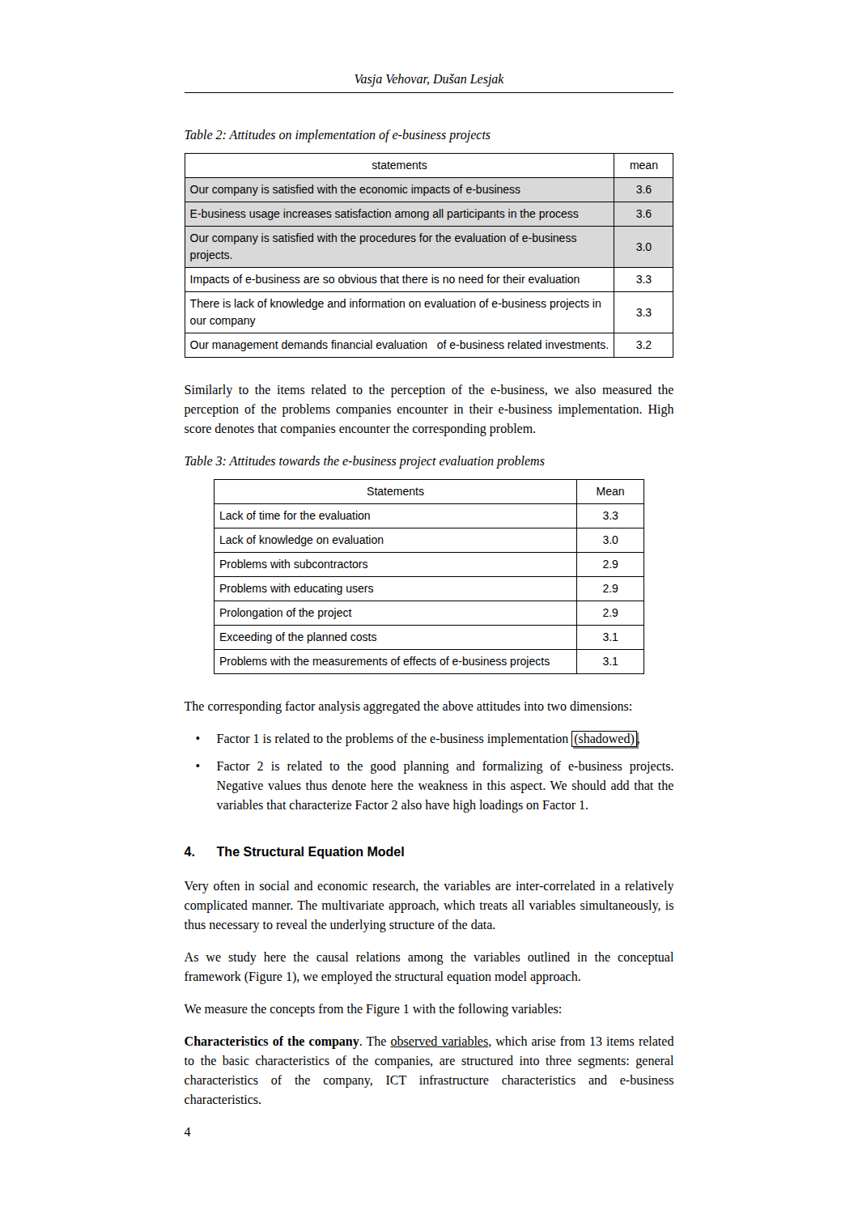Vasja Vehovar, Dušan Lesjak
Table 2: Attitudes on implementation of e-business projects
| statements | mean |
| --- | --- |
| Our company is satisfied with the economic impacts of e-business | 3.6 |
| E-business usage increases satisfaction among all participants in the process | 3.6 |
| Our company is satisfied with the procedures for the evaluation of e-business projects. | 3.0 |
| Impacts of e-business are so obvious that there is no need for their evaluation | 3.3 |
| There is lack of knowledge and information on evaluation of e-business projects in our company | 3.3 |
| Our management demands financial evaluation of e-business related investments. | 3.2 |
Similarly to the items related to the perception of the e-business, we also measured the perception of the problems companies encounter in their e-business implementation. High score denotes that companies encounter the corresponding problem.
Table 3: Attitudes towards the e-business project evaluation problems
| Statements | Mean |
| --- | --- |
| Lack of time for the evaluation | 3.3 |
| Lack of knowledge on evaluation | 3.0 |
| Problems with subcontractors | 2.9 |
| Problems with educating users | 2.9 |
| Prolongation of the project | 2.9 |
| Exceeding of the planned costs | 3.1 |
| Problems with the measurements of effects of e-business projects | 3.1 |
The corresponding factor analysis aggregated the above attitudes into two dimensions:
Factor 1 is related to the problems of the e-business implementation (shadowed),
Factor 2 is related to the good planning and formalizing of e-business projects. Negative values thus denote here the weakness in this aspect. We should add that the variables that characterize Factor 2 also have high loadings on Factor 1.
4. The Structural Equation Model
Very often in social and economic research, the variables are inter-correlated in a relatively complicated manner. The multivariate approach, which treats all variables simultaneously, is thus necessary to reveal the underlying structure of the data.
As we study here the causal relations among the variables outlined in the conceptual framework (Figure 1), we employed the structural equation model approach.
We measure the concepts from the Figure 1 with the following variables:
Characteristics of the company. The observed variables, which arise from 13 items related to the basic characteristics of the companies, are structured into three segments: general characteristics of the company, ICT infrastructure characteristics and e-business characteristics.
4